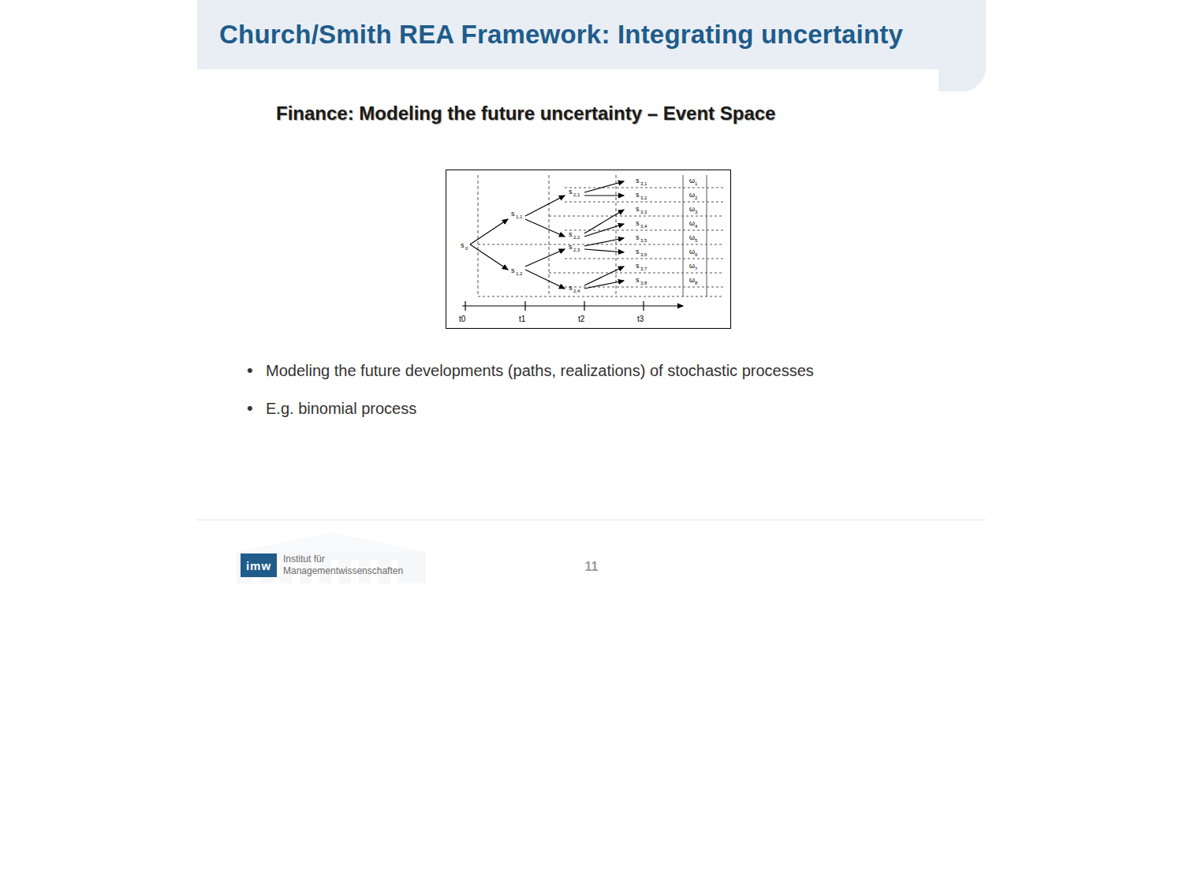Church/Smith REA Framework: Integrating uncertainty
Finance: Modeling the future uncertainty – Event Space
s 0 s 1,1 s 1,2 s 2,1 s 2,2 s 2,3 s 2,4 s 3,1 s 3,2 s 3,3 s 3,4 s 3,5 s 3,6 s 3,7 s 3,8 ω 1 ω 2 ω 3 ω 4 ω 5 ω 6 ω 7 ω 8 t0 t1 t2 t3
Modeling the future developments (paths, realizations) of stochastic processes
E.g. binomial process
imw
Institut für
Managementwissenschaften
11